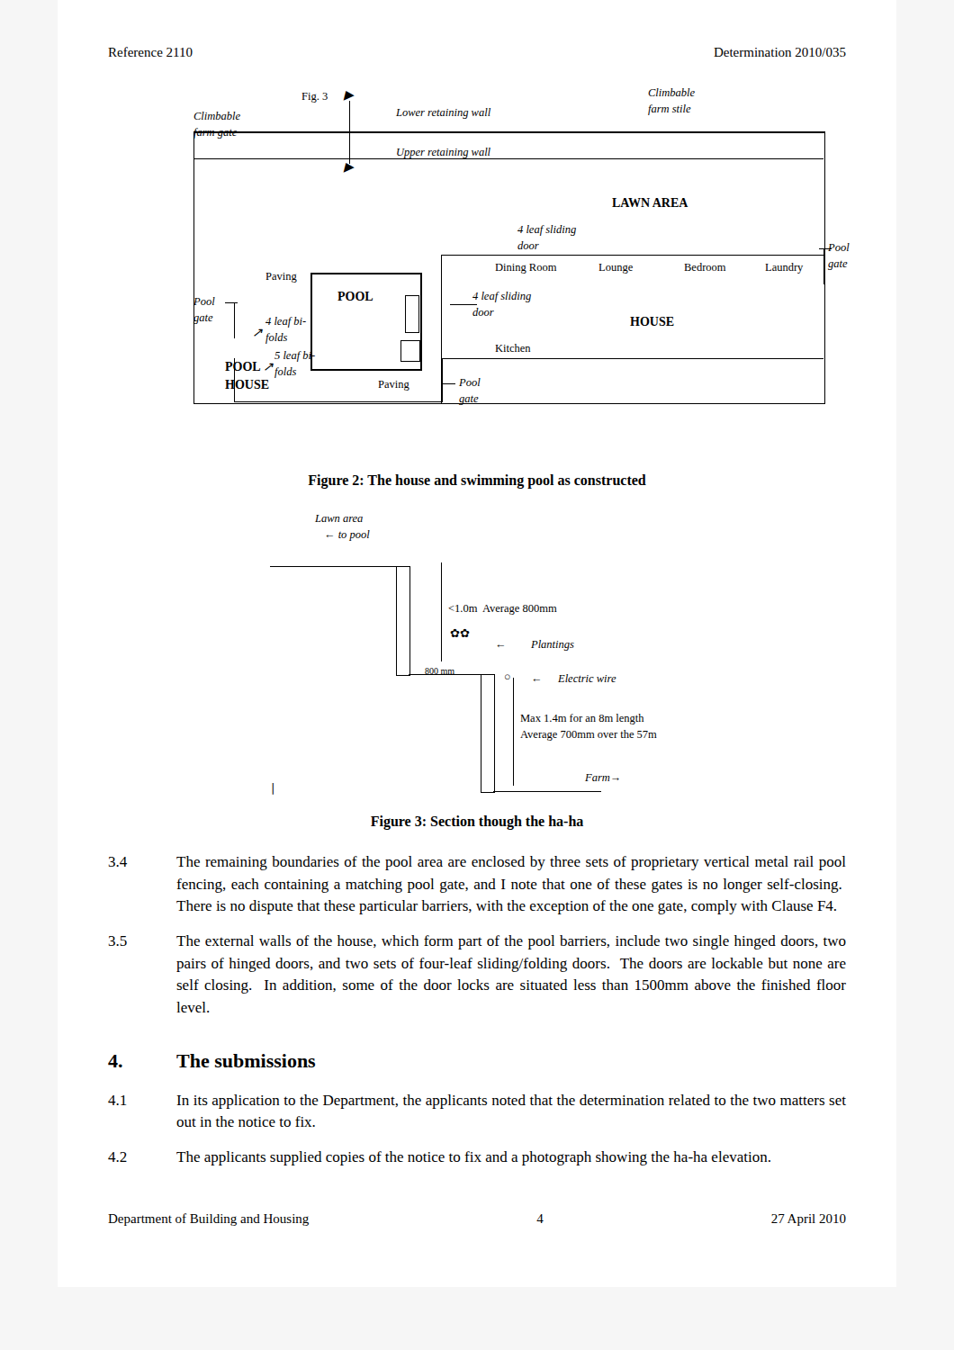Reference 2110
Determination 2010/035
Fig. 3 ▶ Lower retaining wall Climbable
farm stile Climbable
farm gate Upper retaining wall ▶
LAWN AREA Pool
gate
Dining Room Lounge Bedroom Laundry HOUSE Kitchen 4 leaf sliding
door 4 leaf sliding
door
POOL Paving Paving Pool
gate 4 leaf bi-
folds 5 leaf bi-
folds ↗ ↗
POOL
HOUSE Pool
gate
Figure 2: The house and swimming pool as constructed
Lawn area ← to pool
<1.0m Average 800mm Plantings ← ✿✿ 800 mm
Electric wire ← ○ Max 1.4m for an 8m length Average 700mm over the 57m Farm→ ∣
Figure 3: Section though the ha-ha
3.4
The remaining boundaries of the pool area are enclosed by three sets of proprietary vertical metal rail pool fencing, each containing a matching pool gate, and I note that one of these gates is no longer self-closing. There is no dispute that these particular barriers, with the exception of the one gate, comply with Clause F4.
3.5
The external walls of the house, which form part of the pool barriers, include two single hinged doors, two pairs of hinged doors, and two sets of four-leaf sliding/folding doors. The doors are lockable but none are self closing. In addition, some of the door locks are situated less than 1500mm above the finished floor level.
4. The submissions
4.1
In its application to the Department, the applicants noted that the determination related to the two matters set out in the notice to fix.
4.2
The applicants supplied copies of the notice to fix and a photograph showing the ha-ha elevation.
Department of Building and Housing
4
27 April 2010